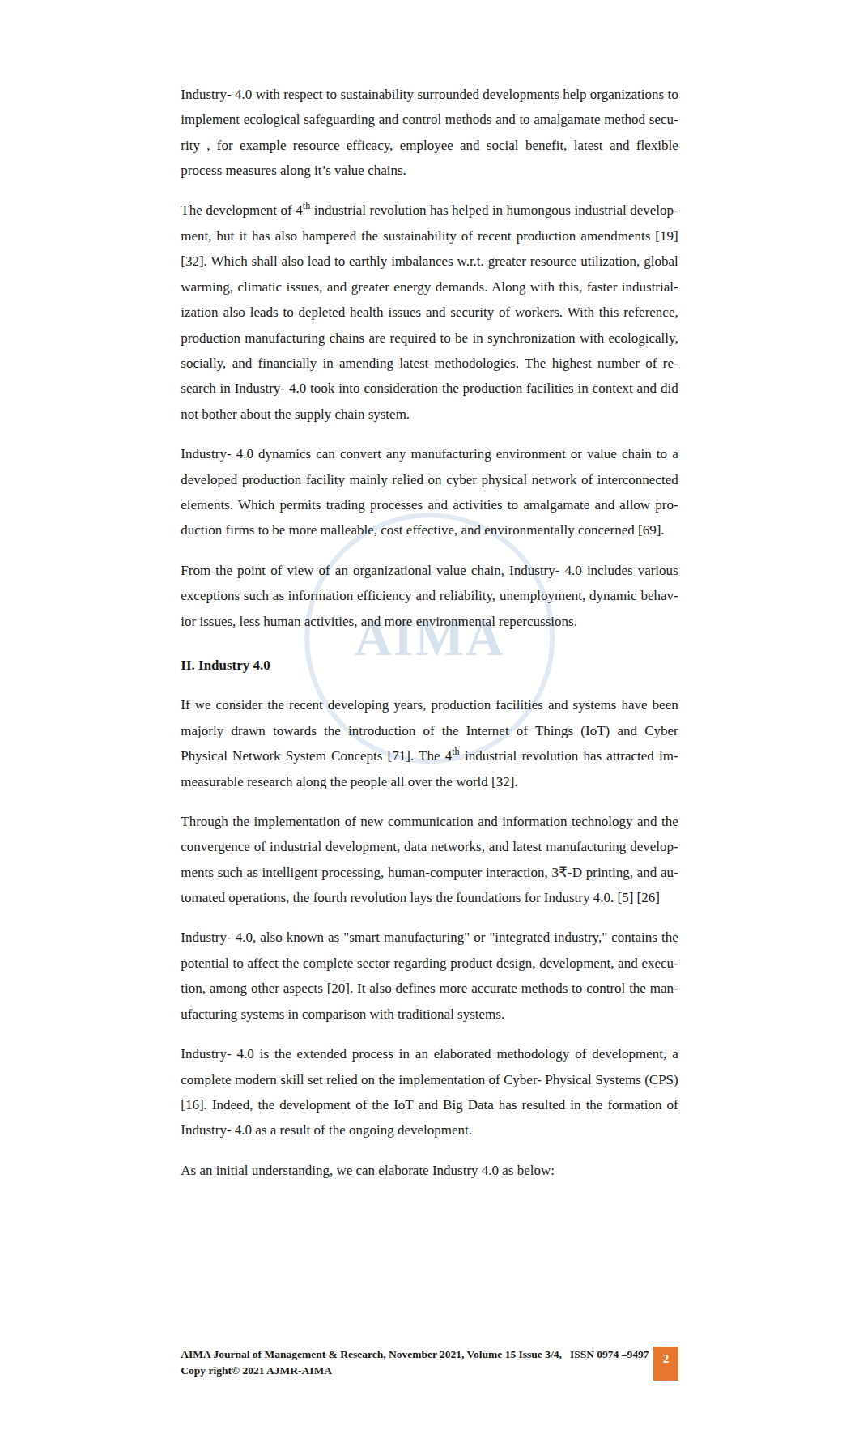AIMA
Industry- 4.0 with respect to sustainability surrounded developments help organizations to implement ecological safeguarding and control methods and to amalgamate method security , for example resource efficacy, employee and social benefit, latest and flexible process measures along it’s value chains.
The development of 4th industrial revolution has helped in humongous industrial development, but it has also hampered the sustainability of recent production amendments [19] [32]. Which shall also lead to earthly imbalances w.r.t. greater resource utilization, global warming, climatic issues, and greater energy demands. Along with this, faster industrialization also leads to depleted health issues and security of workers. With this reference, production manufacturing chains are required to be in synchronization with ecologically, socially, and financially in amending latest methodologies. The highest number of research in Industry- 4.0 took into consideration the production facilities in context and did not bother about the supply chain system.
Industry- 4.0 dynamics can convert any manufacturing environment or value chain to a developed production facility mainly relied on cyber physical network of interconnected elements. Which permits trading processes and activities to amalgamate and allow production firms to be more malleable, cost effective, and environmentally concerned [69].
From the point of view of an organizational value chain, Industry- 4.0 includes various exceptions such as information efficiency and reliability, unemployment, dynamic behavior issues, less human activities, and more environmental repercussions.
II. Industry 4.0
If we consider the recent developing years, production facilities and systems have been majorly drawn towards the introduction of the Internet of Things (IoT) and Cyber Physical Network System Concepts [71]. The 4th industrial revolution has attracted immeasurable research along the people all over the world [32].
Through the implementation of new communication and information technology and the convergence of industrial development, data networks, and latest manufacturing developments such as intelligent processing, human-computer interaction, 3₹-D printing, and automated operations, the fourth revolution lays the foundations for Industry 4.0. [5] [26]
Industry- 4.0, also known as "smart manufacturing" or "integrated industry," contains the potential to affect the complete sector regarding product design, development, and execution, among other aspects [20]. It also defines more accurate methods to control the manufacturing systems in comparison with traditional systems.
Industry- 4.0 is the extended process in an elaborated methodology of development, a complete modern skill set relied on the implementation of Cyber- Physical Systems (CPS) [16]. Indeed, the development of the IoT and Big Data has resulted in the formation of Industry- 4.0 as a result of the ongoing development.
As an initial understanding, we can elaborate Industry 4.0 as below:
AIMA Journal of Management & Research, November 2021, Volume 15 Issue 3/4, ISSN 0974 –9497 Copy right© 2021 AJMR-AIMA
2